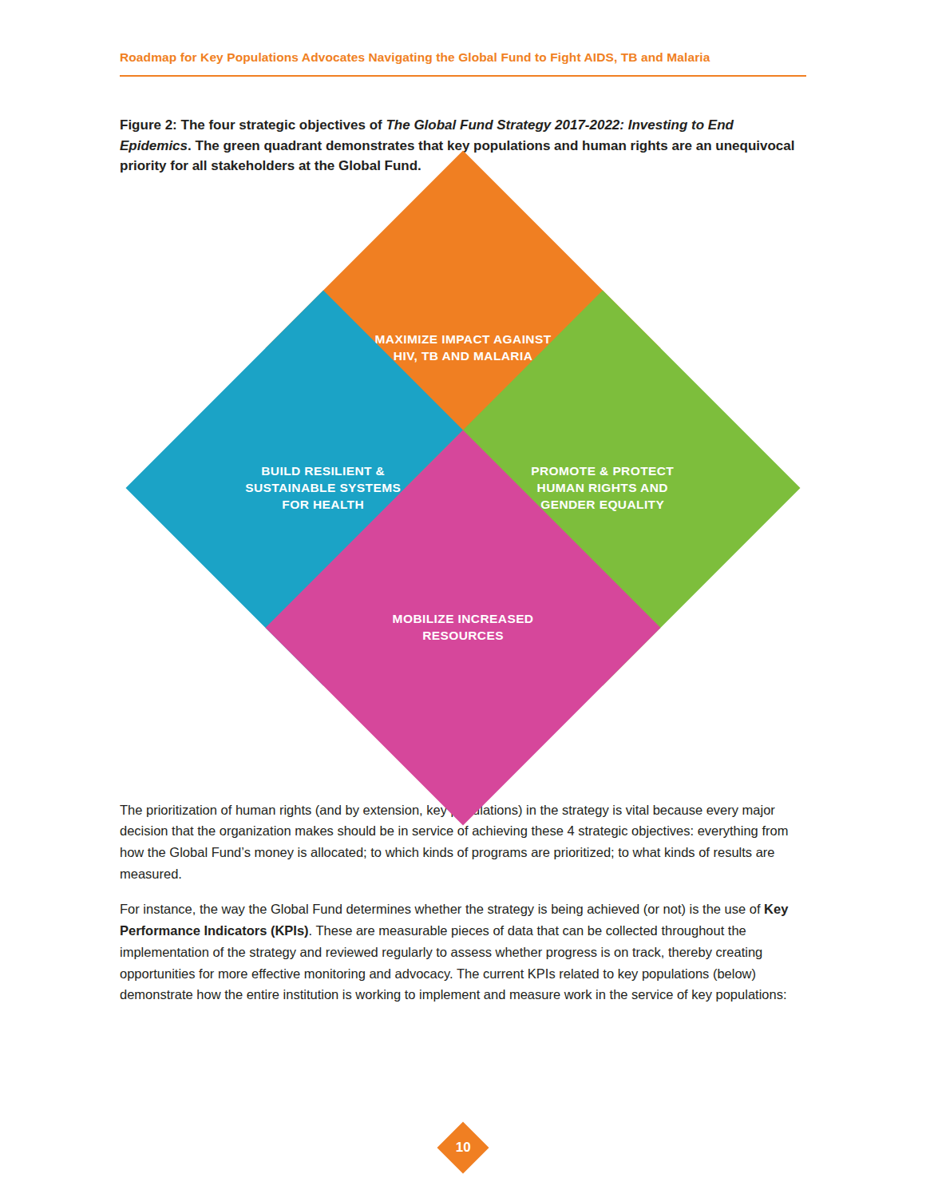Roadmap for Key Populations Advocates Navigating the Global Fund to Fight AIDS, TB and Malaria
Figure 2: The four strategic objectives of The Global Fund Strategy 2017-2022: Investing to End Epidemics. The green quadrant demonstrates that key populations and human rights are an unequivocal priority for all stakeholders at the Global Fund.
MAXIMIZE IMPACT AGAINST HIV, TB AND MALARIA
BUILD RESILIENT & SUSTAINABLE SYSTEMS FOR HEALTH
PROMOTE & PROTECT HUMAN RIGHTS AND GENDER EQUALITY
MOBILIZE INCREASED RESOURCES
The prioritization of human rights (and by extension, key populations) in the strategy is vital because every major decision that the organization makes should be in service of achieving these 4 strategic objectives: everything from how the Global Fund’s money is allocated; to which kinds of programs are prioritized; to what kinds of results are measured.
For instance, the way the Global Fund determines whether the strategy is being achieved (or not) is the use of Key Performance Indicators (KPIs). These are measurable pieces of data that can be collected throughout the implementation of the strategy and reviewed regularly to assess whether progress is on track, thereby creating opportunities for more effective monitoring and advocacy. The current KPIs related to key populations (below) demonstrate how the entire institution is working to implement and measure work in the service of key populations:
10